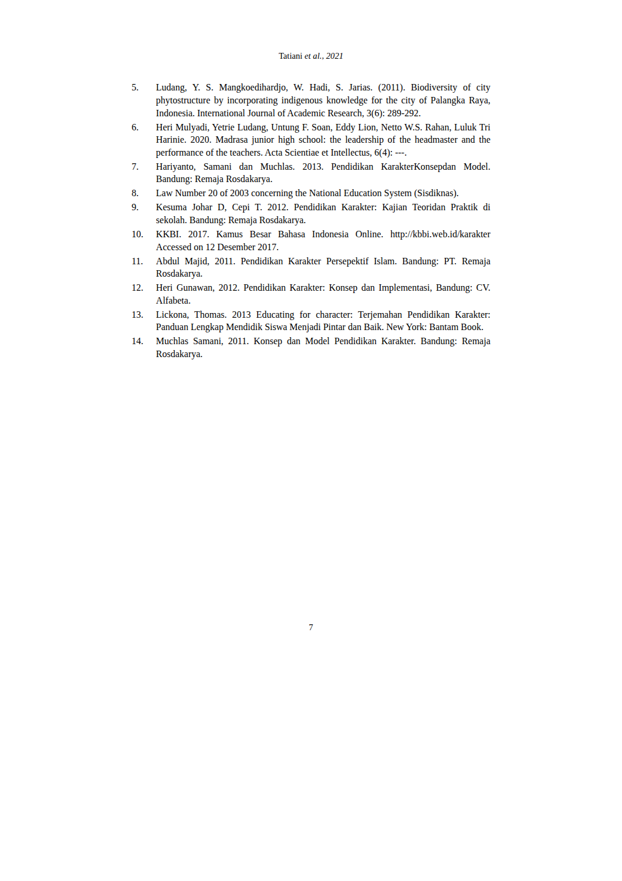Tatiani et al., 2021
5. Ludang, Y. S. Mangkoedihardjo, W. Hadi, S. Jarias. (2011). Biodiversity of city phytostructure by incorporating indigenous knowledge for the city of Palangka Raya, Indonesia. International Journal of Academic Research, 3(6): 289-292.
6. Heri Mulyadi, Yetrie Ludang, Untung F. Soan, Eddy Lion, Netto W.S. Rahan, Luluk Tri Harinie. 2020. Madrasa junior high school: the leadership of the headmaster and the performance of the teachers. Acta Scientiae et Intellectus, 6(4): ---.
7. Hariyanto, Samani dan Muchlas. 2013. Pendidikan KarakterKonsepdan Model. Bandung: Remaja Rosdakarya.
8. Law Number 20 of 2003 concerning the National Education System (Sisdiknas).
9. Kesuma Johar D, Cepi T. 2012. Pendidikan Karakter: Kajian Teoridan Praktik di sekolah. Bandung: Remaja Rosdakarya.
10. KKBI. 2017. Kamus Besar Bahasa Indonesia Online. http://kbbi.web.id/karakter Accessed on 12 Desember 2017.
11. Abdul Majid, 2011. Pendidikan Karakter Persepektif Islam. Bandung: PT. Remaja Rosdakarya.
12. Heri Gunawan, 2012. Pendidikan Karakter: Konsep dan Implementasi, Bandung: CV. Alfabeta.
13. Lickona, Thomas. 2013 Educating for character: Terjemahan Pendidikan Karakter: Panduan Lengkap Mendidik Siswa Menjadi Pintar dan Baik. New York: Bantam Book.
14. Muchlas Samani, 2011. Konsep dan Model Pendidikan Karakter. Bandung: Remaja Rosdakarya.
7